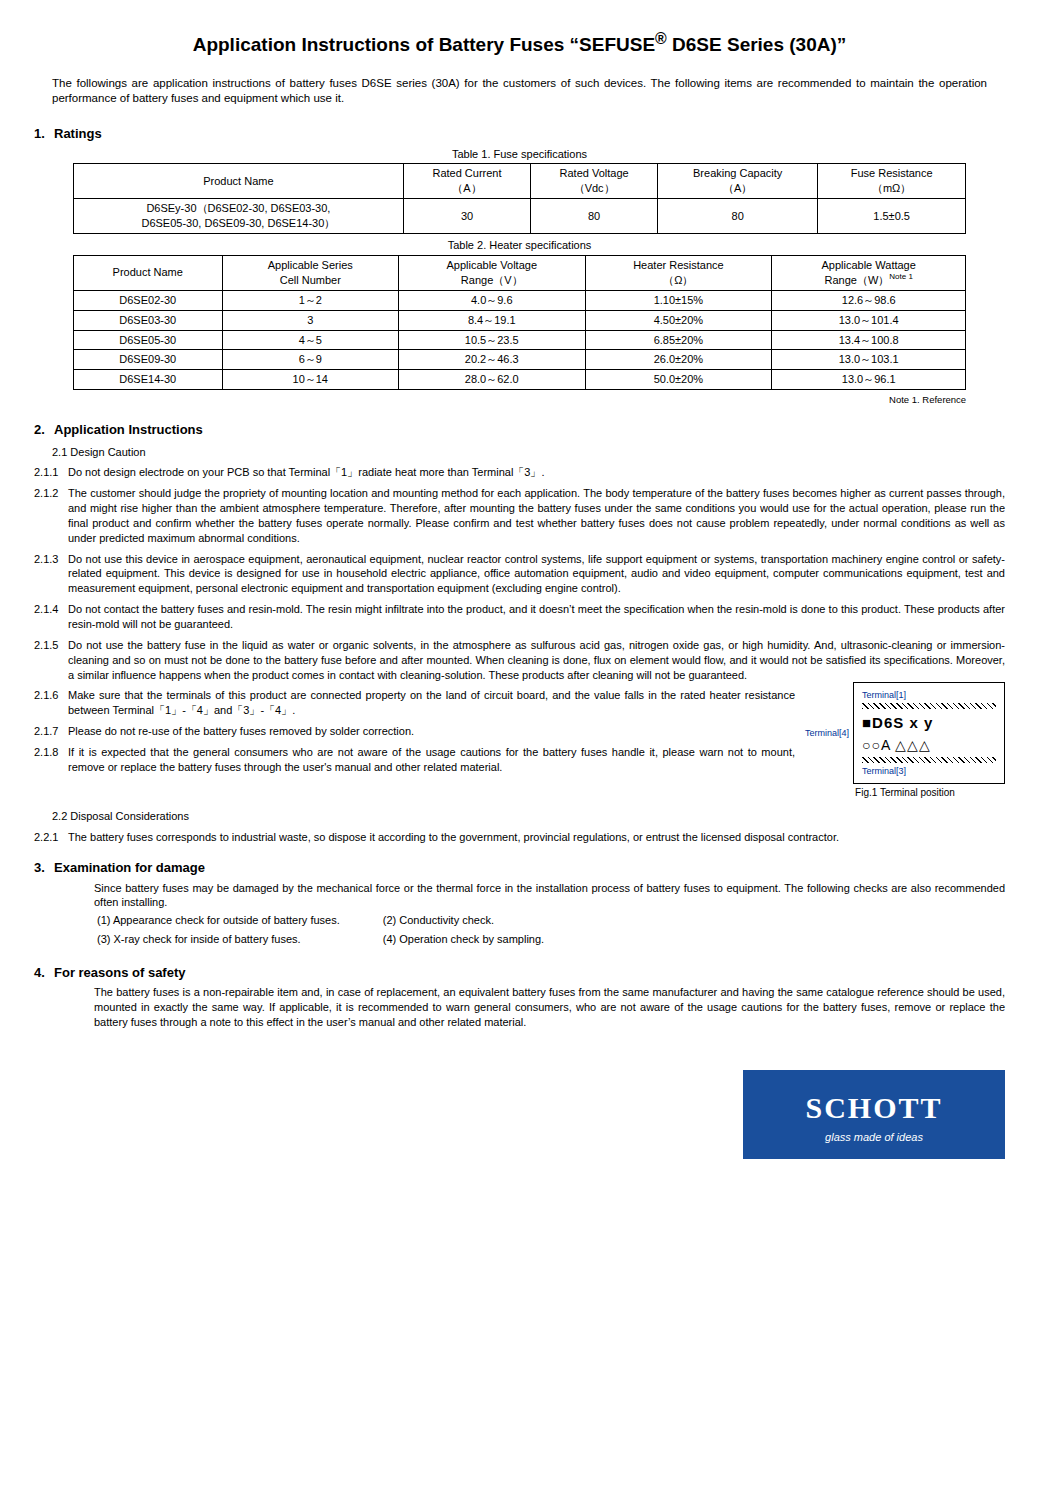Application Instructions of Battery Fuses “SEFUSE® D6SE Series (30A)”
The followings are application instructions of battery fuses D6SE series (30A) for the customers of such devices. The following items are recommended to maintain the operation performance of battery fuses and equipment which use it.
1. Ratings
Table 1. Fuse specifications
| Product Name | Rated Current （A） | Rated Voltage （Vdc） | Breaking Capacity （A） | Fuse Resistance （mΩ） |
| --- | --- | --- | --- | --- |
| D6SEy-30（D6SE02-30, D6SE03-30, D6SE05-30, D6SE09-30, D6SE14-30） | 30 | 80 | 80 | 1.5±0.5 |
Table 2. Heater specifications
| Product Name | Applicable Series Cell Number | Applicable Voltage Range（V） | Heater Resistance （Ω） | Applicable Wattage Range（W） Note 1 |
| --- | --- | --- | --- | --- |
| D6SE02-30 | 1～2 | 4.0～9.6 | 1.10±15% | 12.6～98.6 |
| D6SE03-30 | 3 | 8.4～19.1 | 4.50±20% | 13.0～101.4 |
| D6SE05-30 | 4～5 | 10.5～23.5 | 6.85±20% | 13.4～100.8 |
| D6SE09-30 | 6～9 | 20.2～46.3 | 26.0±20% | 13.0～103.1 |
| D6SE14-30 | 10～14 | 28.0～62.0 | 50.0±20% | 13.0～96.1 |
Note 1. Reference
2. Application Instructions
2.1 Design Caution
2.1.1 Do not design electrode on your PCB so that Terminal「1」radiate heat more than Terminal「3」.
2.1.2 The customer should judge the propriety of mounting location and mounting method for each application. The body temperature of the battery fuses becomes higher as current passes through, and might rise higher than the ambient atmosphere temperature. Therefore, after mounting the battery fuses under the same conditions you would use for the actual operation, please run the final product and confirm whether the battery fuses operate normally. Please confirm and test whether battery fuses does not cause problem repeatedly, under normal conditions as well as under predicted maximum abnormal conditions.
2.1.3 Do not use this device in aerospace equipment, aeronautical equipment, nuclear reactor control systems, life support equipment or systems, transportation machinery engine control or safety-related equipment. This device is designed for use in household electric appliance, office automation equipment, audio and video equipment, computer communications equipment, test and measurement equipment, personal electronic equipment and transportation equipment (excluding engine control).
2.1.4 Do not contact the battery fuses and resin-mold. The resin might infiltrate into the product, and it doesn’t meet the specification when the resin-mold is done to this product. These products after resin-mold will not be guaranteed.
2.1.5 Do not use the battery fuse in the liquid as water or organic solvents, in the atmosphere as sulfurous acid gas, nitrogen oxide gas, or high humidity. And, ultrasonic-cleaning or immersion-cleaning and so on must not be done to the battery fuse before and after mounted. When cleaning is done, flux on element would flow, and it would not be satisfied its specifications. Moreover, a similar influence happens when the product comes in contact with cleaning-solution. These products after cleaning will not be guaranteed.
Terminal[4]
Terminal[1]
■D6S x y
○○A △△△
Terminal[3]
Fig.1 Terminal position
2.1.6 Make sure that the terminals of this product are connected property on the land of circuit board, and the value falls in the rated heater resistance between Terminal「1」-「4」and「3」-「4」.
2.1.7 Please do not re-use of the battery fuses removed by solder correction.
2.1.8 If it is expected that the general consumers who are not aware of the usage cautions for the battery fuses handle it, please warn not to mount, remove or replace the battery fuses through the user's manual and other related material.
2.2 Disposal Considerations
2.2.1 The battery fuses corresponds to industrial waste, so dispose it according to the government, provincial regulations, or entrust the licensed disposal contractor.
3. Examination for damage
Since battery fuses may be damaged by the mechanical force or the thermal force in the installation process of battery fuses to equipment. The following checks are also recommended often installing.
| (1) Appearance check for outside of battery fuses. | (2) Conductivity check. |
| (3) X-ray check for inside of battery fuses. | (4) Operation check by sampling. |
4. For reasons of safety
The battery fuses is a non-repairable item and, in case of replacement, an equivalent battery fuses from the same manufacturer and having the same catalogue reference should be used, mounted in exactly the same way. If applicable, it is recommended to warn general consumers, who are not aware of the usage cautions for the battery fuses, remove or replace the battery fuses through a note to this effect in the user’s manual and other related material.
SCHOTT
glass made of ideas